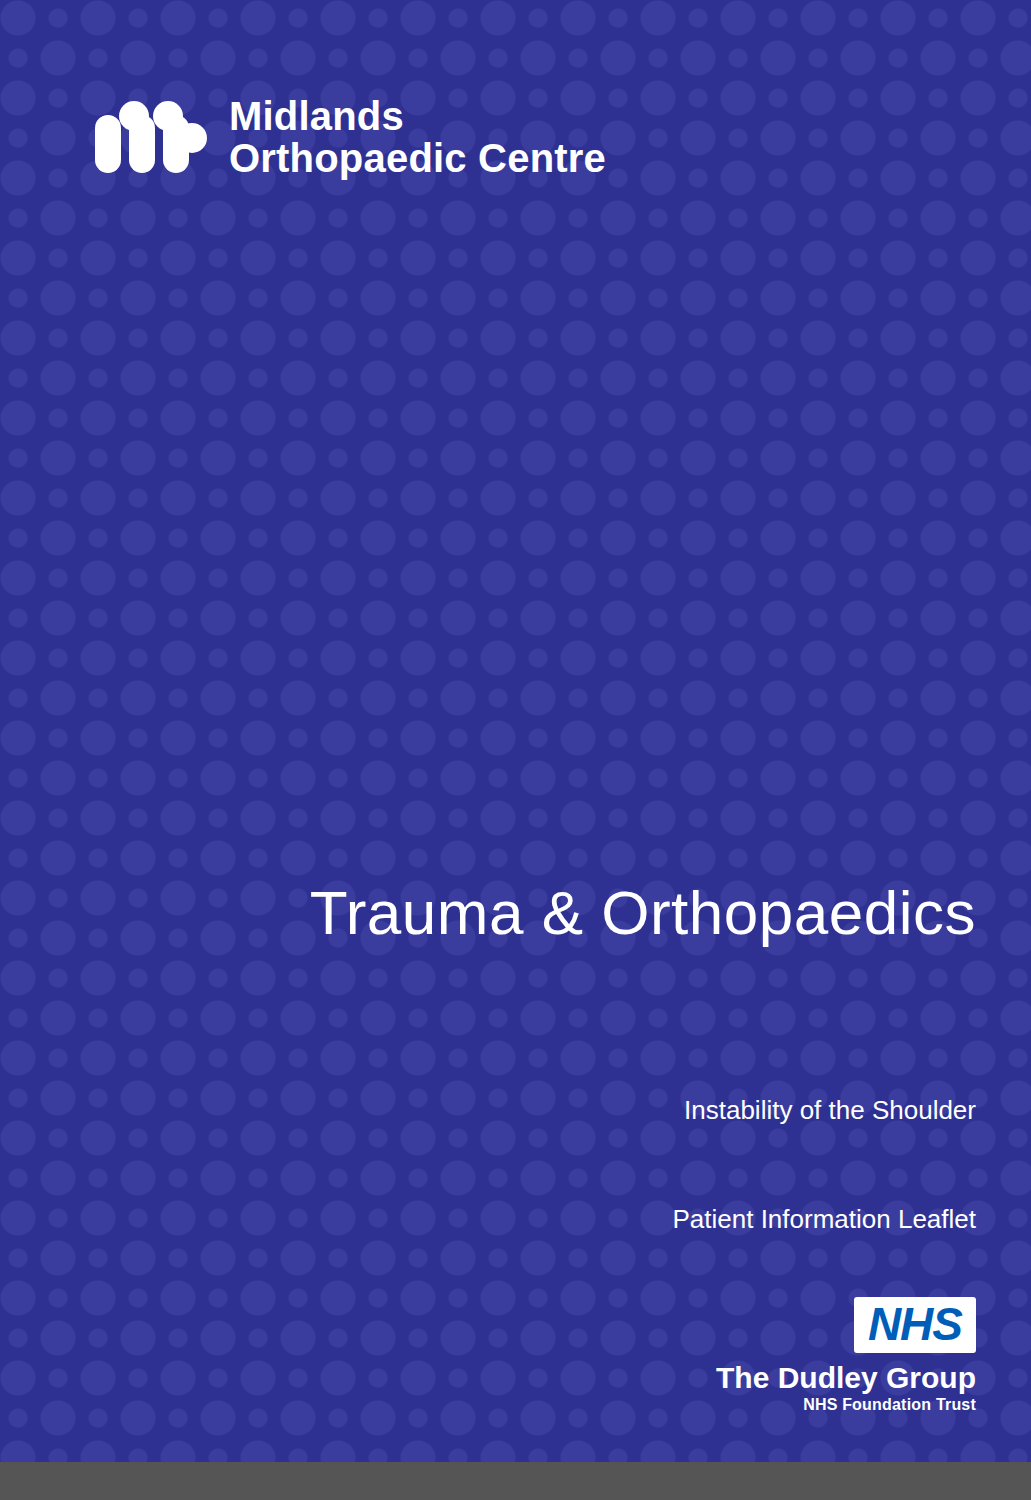Midlands Orthopaedic Centre
Trauma & Orthopaedics
Instability of the Shoulder
Patient Information Leaflet
NHS
The Dudley Group
NHS Foundation Trust